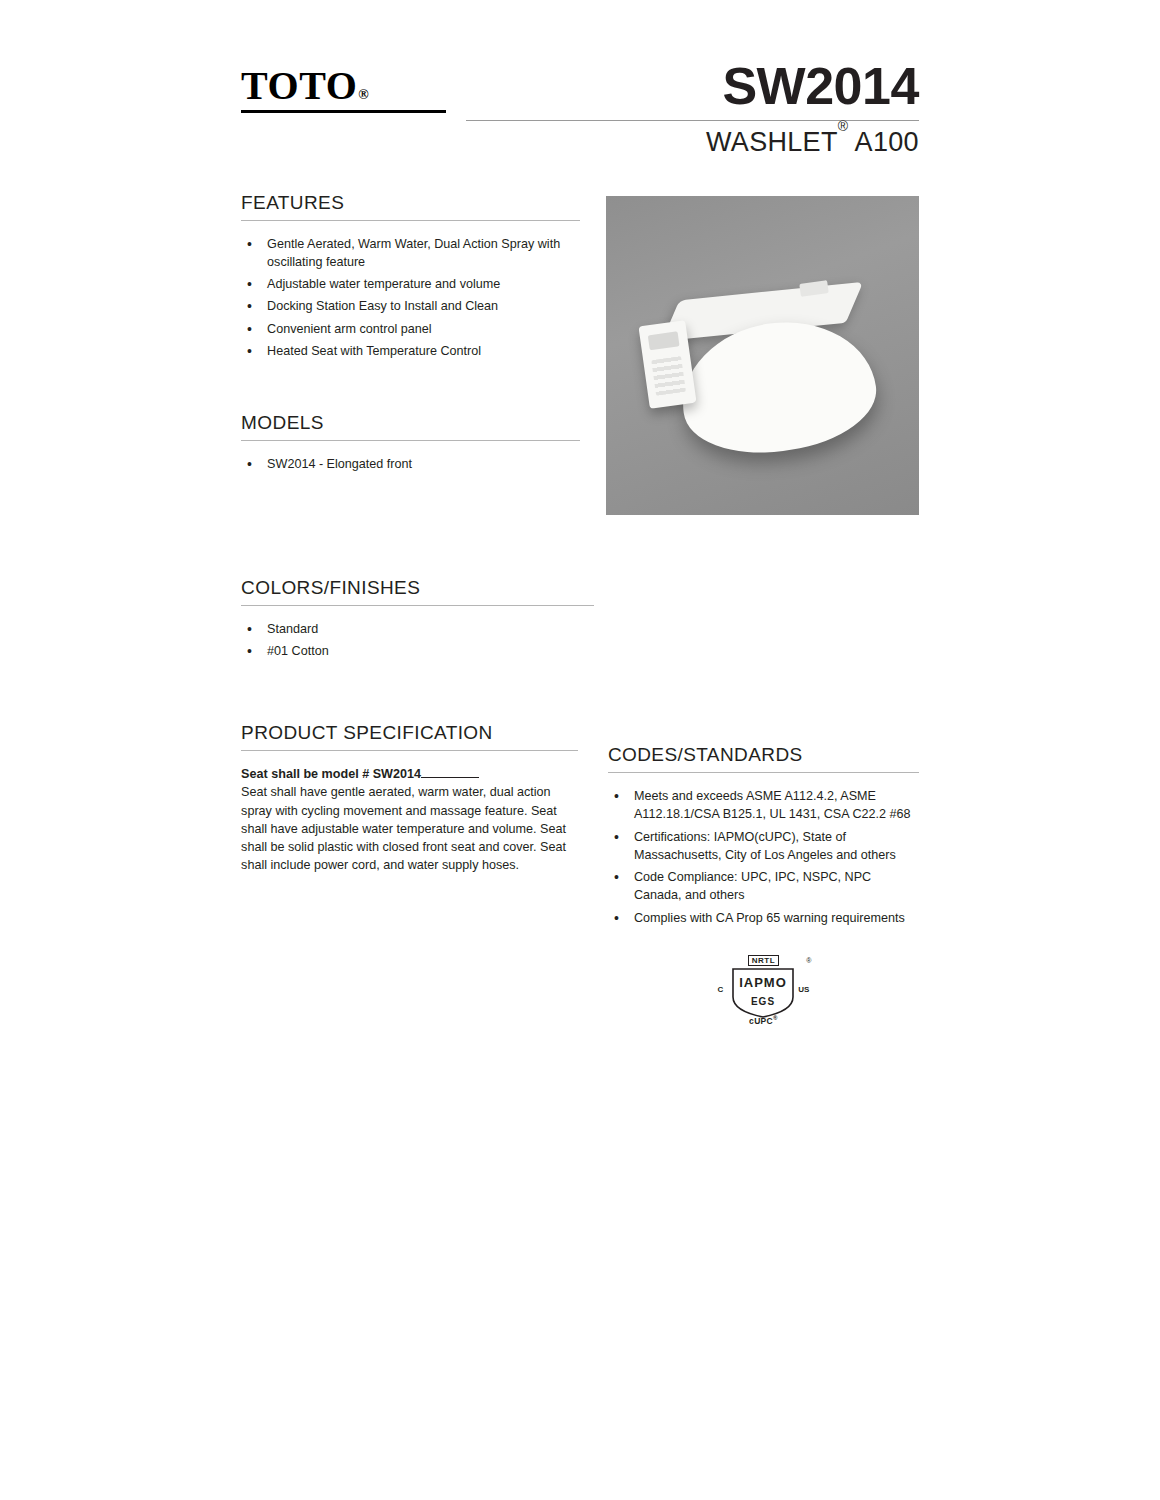TOTO®
SW2014
WASHLET® A100
FEATURES
Gentle Aerated, Warm Water, Dual Action Spray with oscillating feature
Adjustable water temperature and volume
Docking Station Easy to Install and Clean
Convenient arm control panel
Heated Seat with Temperature Control
MODELS
SW2014 - Elongated front
COLORS/FINISHES
Standard
#01 Cotton
PRODUCT SPECIFICATION
Seat shall be model # SW2014
Seat shall have gentle aerated, warm water, dual action spray with cycling movement and massage feature. Seat shall have adjustable water temperature and volume. Seat shall be solid plastic with closed front seat and cover. Seat shall include power cord, and water supply hoses.
CODES/STANDARDS
Meets and exceeds ASME A112.4.2, ASME A112.18.1/CSA B125.1, UL 1431, CSA C22.2 #68
Certifications: IAPMO(cUPC), State of Massachusetts, City of Los Angeles and others
Code Compliance: UPC, IPC, NSPC, NPC Canada, and others
Complies with CA Prop 65 warning requirements
NRTL
®
IAPMO EGS
C US
cUPC®